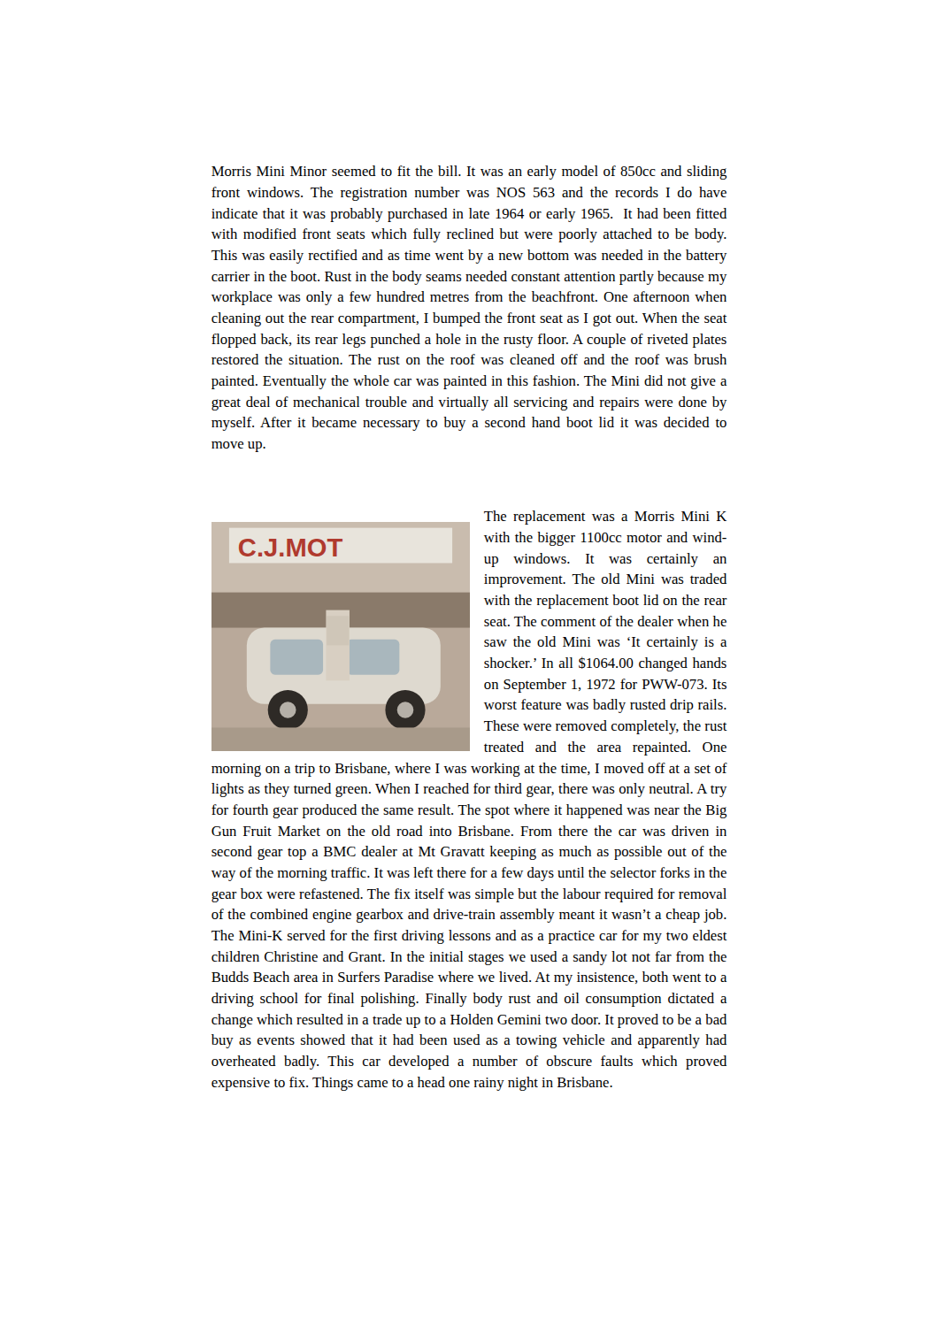Morris Mini Minor seemed to fit the bill. It was an early model of 850cc and sliding front windows. The registration number was NOS 563 and the records I do have indicate that it was probably purchased in late 1964 or early 1965. It had been fitted with modified front seats which fully reclined but were poorly attached to be body. This was easily rectified and as time went by a new bottom was needed in the battery carrier in the boot. Rust in the body seams needed constant attention partly because my workplace was only a few hundred metres from the beachfront. One afternoon when cleaning out the rear compartment, I bumped the front seat as I got out. When the seat flopped back, its rear legs punched a hole in the rusty floor. A couple of riveted plates restored the situation. The rust on the roof was cleaned off and the roof was brush painted. Eventually the whole car was painted in this fashion. The Mini did not give a great deal of mechanical trouble and virtually all servicing and repairs were done by myself. After it became necessary to buy a second hand boot lid it was decided to move up.
The replacement was a Morris Mini K with the bigger 1100cc motor and wind-up windows. It was certainly an improvement. The old Mini was traded with the replacement boot lid on the rear seat. The comment of the dealer when he saw the old Mini was ‘It certainly is a shocker.’ In all $1064.00 changed hands on September 1, 1972 for PWW-073. Its worst feature was badly rusted drip rails. These were removed completely, the rust treated and the area repainted. One morning on a trip to Brisbane, where I was working at the time, I moved off at a set of lights as they turned green. When I reached for third gear, there was only neutral. A try for fourth gear produced the same result. The spot where it happened was near the Big Gun Fruit Market on the old road into Brisbane. From there the car was driven in second gear top a BMC dealer at Mt Gravatt keeping as much as possible out of the way of the morning traffic. It was left there for a few days until the selector forks in the gear box were refastened. The fix itself was simple but the labour required for removal of the combined engine gearbox and drive-train assembly meant it wasn’t a cheap job. The Mini-K served for the first driving lessons and as a practice car for my two eldest children Christine and Grant. In the initial stages we used a sandy lot not far from the Budds Beach area in Surfers Paradise where we lived. At my insistence, both went to a driving school for final polishing. Finally body rust and oil consumption dictated a change which resulted in a trade up to a Holden Gemini two door. It proved to be a bad buy as events showed that it had been used as a towing vehicle and apparently had overheated badly. This car developed a number of obscure faults which proved expensive to fix. Things came to a head one rainy night in Brisbane.